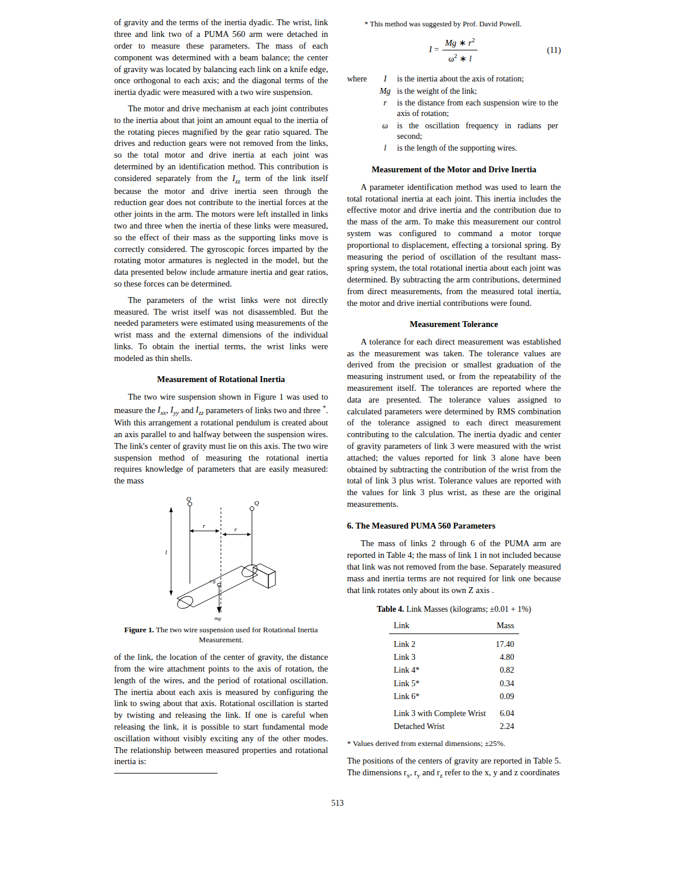of gravity and the terms of the inertia dyadic. The wrist, link three and link two of a PUMA 560 arm were detached in order to measure these parameters. The mass of each component was determined with a beam balance; the center of gravity was located by balancing each link on a knife edge, once orthogonal to each axis; and the diagonal terms of the inertia dyadic were measured with a two wire suspension.
The motor and drive mechanism at each joint contributes to the inertia about that joint an amount equal to the inertia of the rotating pieces magnified by the gear ratio squared. The drives and reduction gears were not removed from the links, so the total motor and drive inertia at each joint was determined by an identification method. This contribution is considered separately from the Izz term of the link itself because the motor and drive inertia seen through the reduction gear does not contribute to the inertial forces at the other joints in the arm. The motors were left installed in links two and three when the inertia of these links were measured, so the effect of their mass as the supporting links move is correctly considered. The gyroscopic forces imparted by the rotating motor armatures is neglected in the model, but the data presented below include armature inertia and gear ratios, so these forces can be determined.
The parameters of the wrist links were not directly measured. The wrist itself was not disassembled. But the needed parameters were estimated using measurements of the wrist mass and the external dimensions of the individual links. To obtain the inertial terms, the wrist links were modeled as thin shells.
Measurement of Rotational Inertia
The two wire suspension shown in Figure 1 was used to measure the Ixx, Iyy and Izz parameters of links two and three *. With this arrangement a rotational pendulum is created about an axis parallel to and halfway between the suspension wires. The link's center of gravity must lie on this axis. The two wire suspension method of measuring the rotational inertia requires knowledge of parameters that are easily measured: the mass
Q Q r r l c.g. mg
Figure 1. The two wire suspension used for Rotational Inertia Measurement.
of the link, the location of the center of gravity, the distance from the wire attachment points to the axis of rotation, the length of the wires, and the period of rotational oscillation. The inertia about each axis is measured by configuring the link to swing about that axis. Rotational oscillation is started by twisting and releasing the link. If one is careful when releasing the link, it is possible to start fundamental mode oscillation without visibly exciting any of the other modes. The relationship between measured properties and rotational inertia is:
* This method was suggested by Prof. David Powell.
I = Mg ∗ r2 ω2 ∗ l (11)
| where | I | is the inertia about the axis of rotation; |
| | Mg | is the weight of the link; |
| | r | is the distance from each suspension wire to the axis of rotation; |
| | ω | is the oscillation frequency in radians per second; |
| | l | is the length of the supporting wires. |
Measurement of the Motor and Drive Inertia
A parameter identification method was used to learn the total rotational inertia at each joint. This inertia includes the effective motor and drive inertia and the contribution due to the mass of the arm. To make this measurement our control system was configured to command a motor torque proportional to displacement, effecting a torsional spring. By measuring the period of oscillation of the resultant mass-spring system, the total rotational inertia about each joint was determined. By subtracting the arm contributions, determined from direct measurements, from the measured total inertia, the motor and drive inertial contributions were found.
Measurement Tolerance
A tolerance for each direct measurement was established as the measurement was taken. The tolerance values are derived from the precision or smallest graduation of the measuring instrument used, or from the repeatability of the measurement itself. The tolerances are reported where the data are presented. The tolerance values assigned to calculated parameters were determined by RMS combination of the tolerance assigned to each direct measurement contributing to the calculation. The inertia dyadic and center of gravity parameters of link 3 were measured with the wrist attached; the values reported for link 3 alone have been obtained by subtracting the contribution of the wrist from the total of link 3 plus wrist. Tolerance values are reported with the values for link 3 plus wrist, as these are the original measurements.
6. The Measured PUMA 560 Parameters
The mass of links 2 through 6 of the PUMA arm are reported in Table 4; the mass of link 1 in not included because that link was not removed from the base. Separately measured mass and inertia terms are not required for link one because that link rotates only about its own Z axis .
Table 4. Link Masses (kilograms; ±0.01 + 1%)
| Link | Mass |
| Link 2 | 17.40 |
| Link 3 | 4.80 |
| Link 4* | 0.82 |
| Link 5* | 0.34 |
| Link 6* | 0.09 |
| Link 3 with Complete Wrist | 6.04 |
| Detached Wrist | 2.24 |
* Values derived from external dimensions; ±25%.
The positions of the centers of gravity are reported in Table 5. The dimensions rx, ry and rz refer to the x, y and z coordinates
513